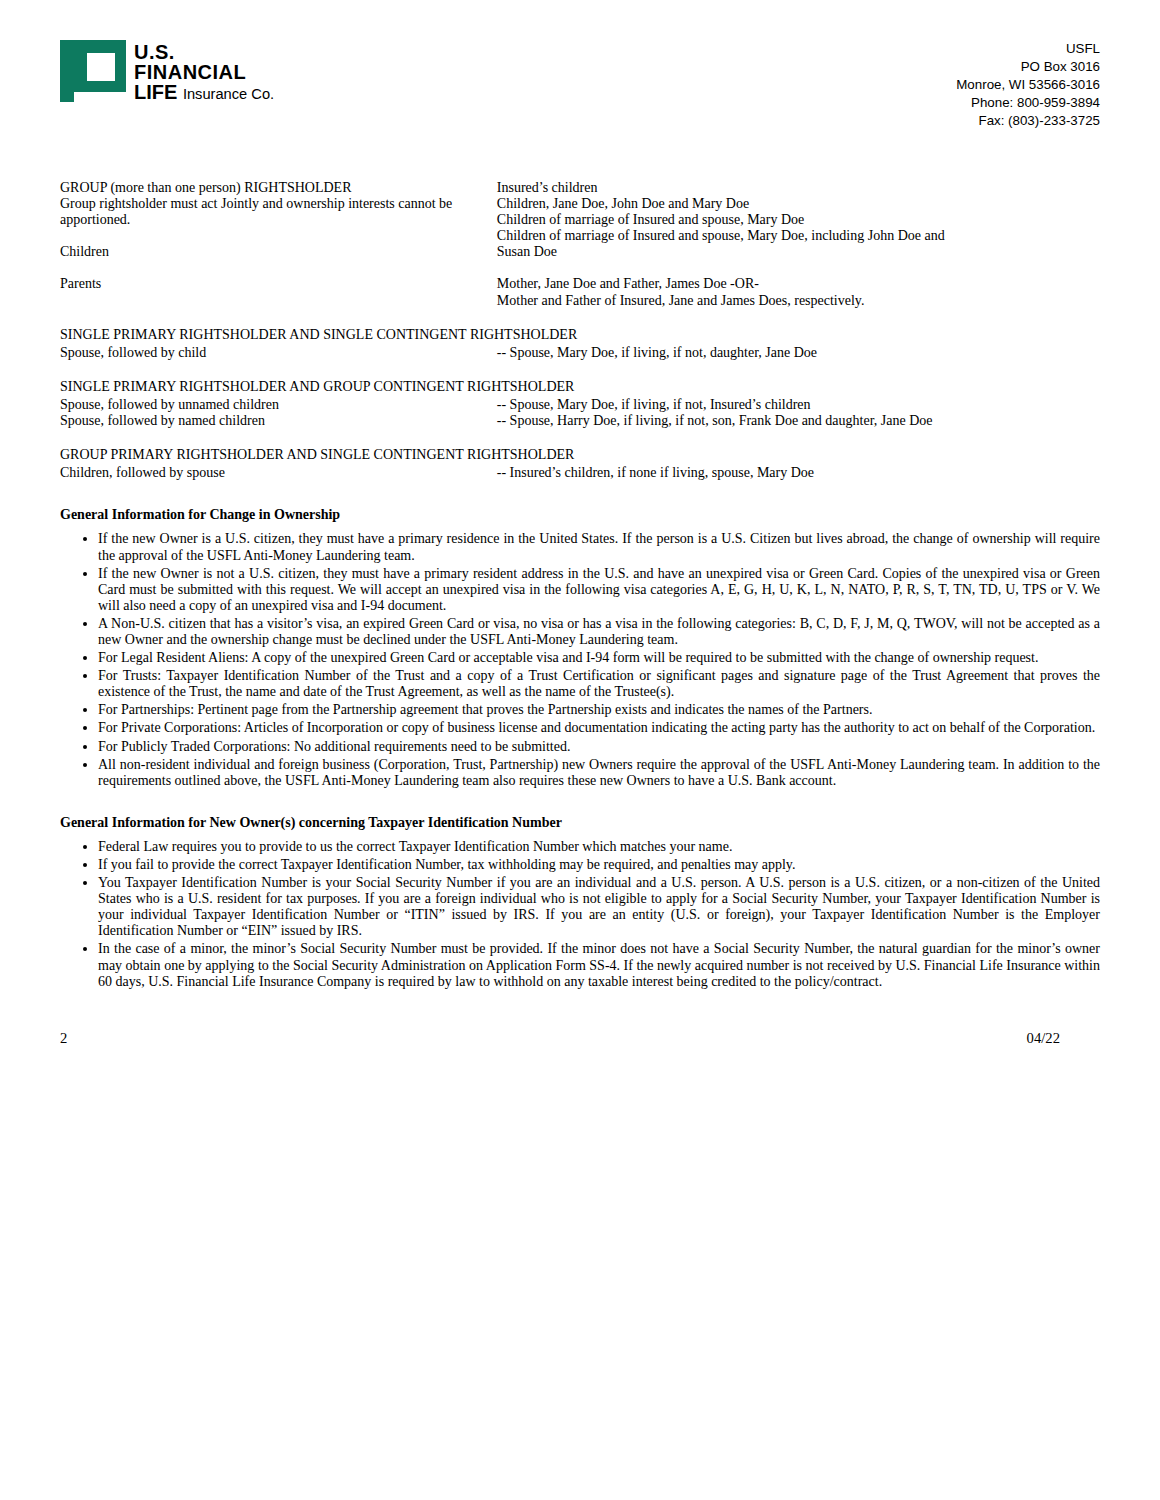U.S.
FINANCIAL
LIFE Insurance Co.
USFL
PO Box 3016
Monroe, WI 53566-3016
Phone: 800-959-3894
Fax: (803)-233-3725
| GROUP (more than one person) RIGHTSHOLDER Group rightsholder must act Jointly and ownership interests cannot be apportioned. | Insured’s children Children, Jane Doe, John Doe and Mary Doe Children of marriage of Insured and spouse, Mary Doe |
| | Children of marriage of Insured and spouse, Mary Doe, including John Doe and |
| Children | Susan Doe |
| Parents | Mother, Jane Doe and Father, James Doe -OR- Mother and Father of Insured, Jane and James Does, respectively. |
SINGLE PRIMARY RIGHTSHOLDER AND SINGLE CONTINGENT RIGHTSHOLDER
Spouse, followed by child
-- Spouse, Mary Doe, if living, if not, daughter, Jane Doe
SINGLE PRIMARY RIGHTSHOLDER AND GROUP CONTINGENT RIGHTSHOLDER
Spouse, followed by unnamed children
-- Spouse, Mary Doe, if living, if not, Insured’s children
Spouse, followed by named children
-- Spouse, Harry Doe, if living, if not, son, Frank Doe and daughter, Jane Doe
GROUP PRIMARY RIGHTSHOLDER AND SINGLE CONTINGENT RIGHTSHOLDER
Children, followed by spouse
-- Insured’s children, if none if living, spouse, Mary Doe
General Information for Change in Ownership
If the new Owner is a U.S. citizen, they must have a primary residence in the United States. If the person is a U.S. Citizen but lives abroad, the change of ownership will require the approval of the USFL Anti-Money Laundering team.
If the new Owner is not a U.S. citizen, they must have a primary resident address in the U.S. and have an unexpired visa or Green Card. Copies of the unexpired visa or Green Card must be submitted with this request. We will accept an unexpired visa in the following visa categories A, E, G, H, U, K, L, N, NATO, P, R, S, T, TN, TD, U, TPS or V. We will also need a copy of an unexpired visa and I-94 document.
A Non-U.S. citizen that has a visitor’s visa, an expired Green Card or visa, no visa or has a visa in the following categories: B, C, D, F, J, M, Q, TWOV, will not be accepted as a new Owner and the ownership change must be declined under the USFL Anti-Money Laundering team.
For Legal Resident Aliens: A copy of the unexpired Green Card or acceptable visa and I-94 form will be required to be submitted with the change of ownership request.
For Trusts: Taxpayer Identification Number of the Trust and a copy of a Trust Certification or significant pages and signature page of the Trust Agreement that proves the existence of the Trust, the name and date of the Trust Agreement, as well as the name of the Trustee(s).
For Partnerships: Pertinent page from the Partnership agreement that proves the Partnership exists and indicates the names of the Partners.
For Private Corporations: Articles of Incorporation or copy of business license and documentation indicating the acting party has the authority to act on behalf of the Corporation.
For Publicly Traded Corporations: No additional requirements need to be submitted.
All non-resident individual and foreign business (Corporation, Trust, Partnership) new Owners require the approval of the USFL Anti-Money Laundering team. In addition to the requirements outlined above, the USFL Anti-Money Laundering team also requires these new Owners to have a U.S. Bank account.
General Information for New Owner(s) concerning Taxpayer Identification Number
Federal Law requires you to provide to us the correct Taxpayer Identification Number which matches your name.
If you fail to provide the correct Taxpayer Identification Number, tax withholding may be required, and penalties may apply.
You Taxpayer Identification Number is your Social Security Number if you are an individual and a U.S. person. A U.S. person is a U.S. citizen, or a non-citizen of the United States who is a U.S. resident for tax purposes. If you are a foreign individual who is not eligible to apply for a Social Security Number, your Taxpayer Identification Number is your individual Taxpayer Identification Number or “ITIN” issued by IRS. If you are an entity (U.S. or foreign), your Taxpayer Identification Number is the Employer Identification Number or “EIN” issued by IRS.
In the case of a minor, the minor’s Social Security Number must be provided. If the minor does not have a Social Security Number, the natural guardian for the minor’s owner may obtain one by applying to the Social Security Administration on Application Form SS-4. If the newly acquired number is not received by U.S. Financial Life Insurance within 60 days, U.S. Financial Life Insurance Company is required by law to withhold on any taxable interest being credited to the policy/contract.
2
04/22